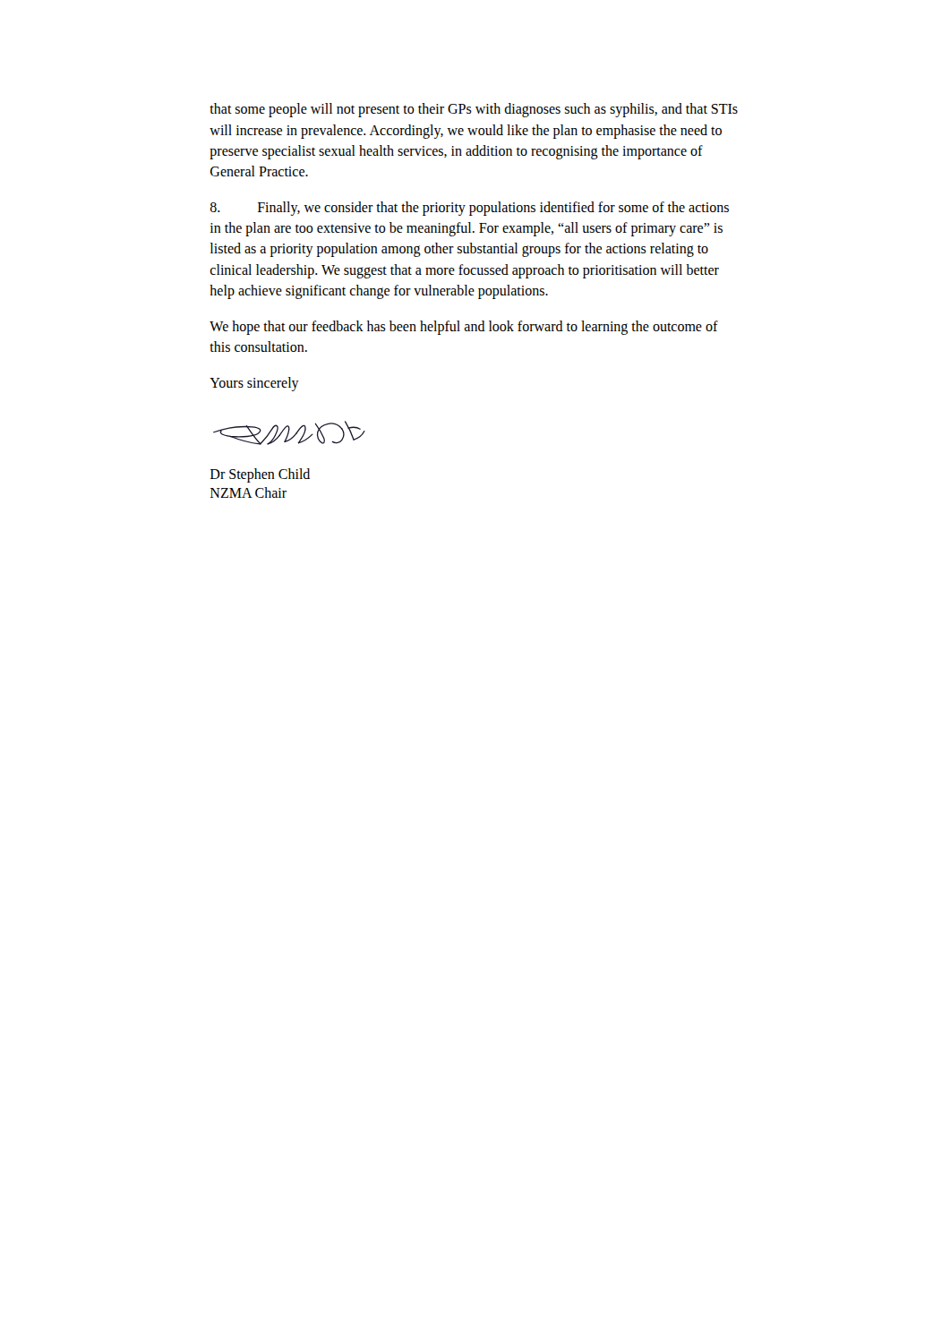that some people will not present to their GPs with diagnoses such as syphilis, and that STIs will increase in prevalence. Accordingly, we would like the plan to emphasise the need to preserve specialist sexual health services, in addition to recognising the importance of General Practice.
8. Finally, we consider that the priority populations identified for some of the actions in the plan are too extensive to be meaningful. For example, “all users of primary care” is listed as a priority population among other substantial groups for the actions relating to clinical leadership. We suggest that a more focussed approach to prioritisation will better help achieve significant change for vulnerable populations.
We hope that our feedback has been helpful and look forward to learning the outcome of this consultation.
Yours sincerely
Dr Stephen Child
NZMA Chair